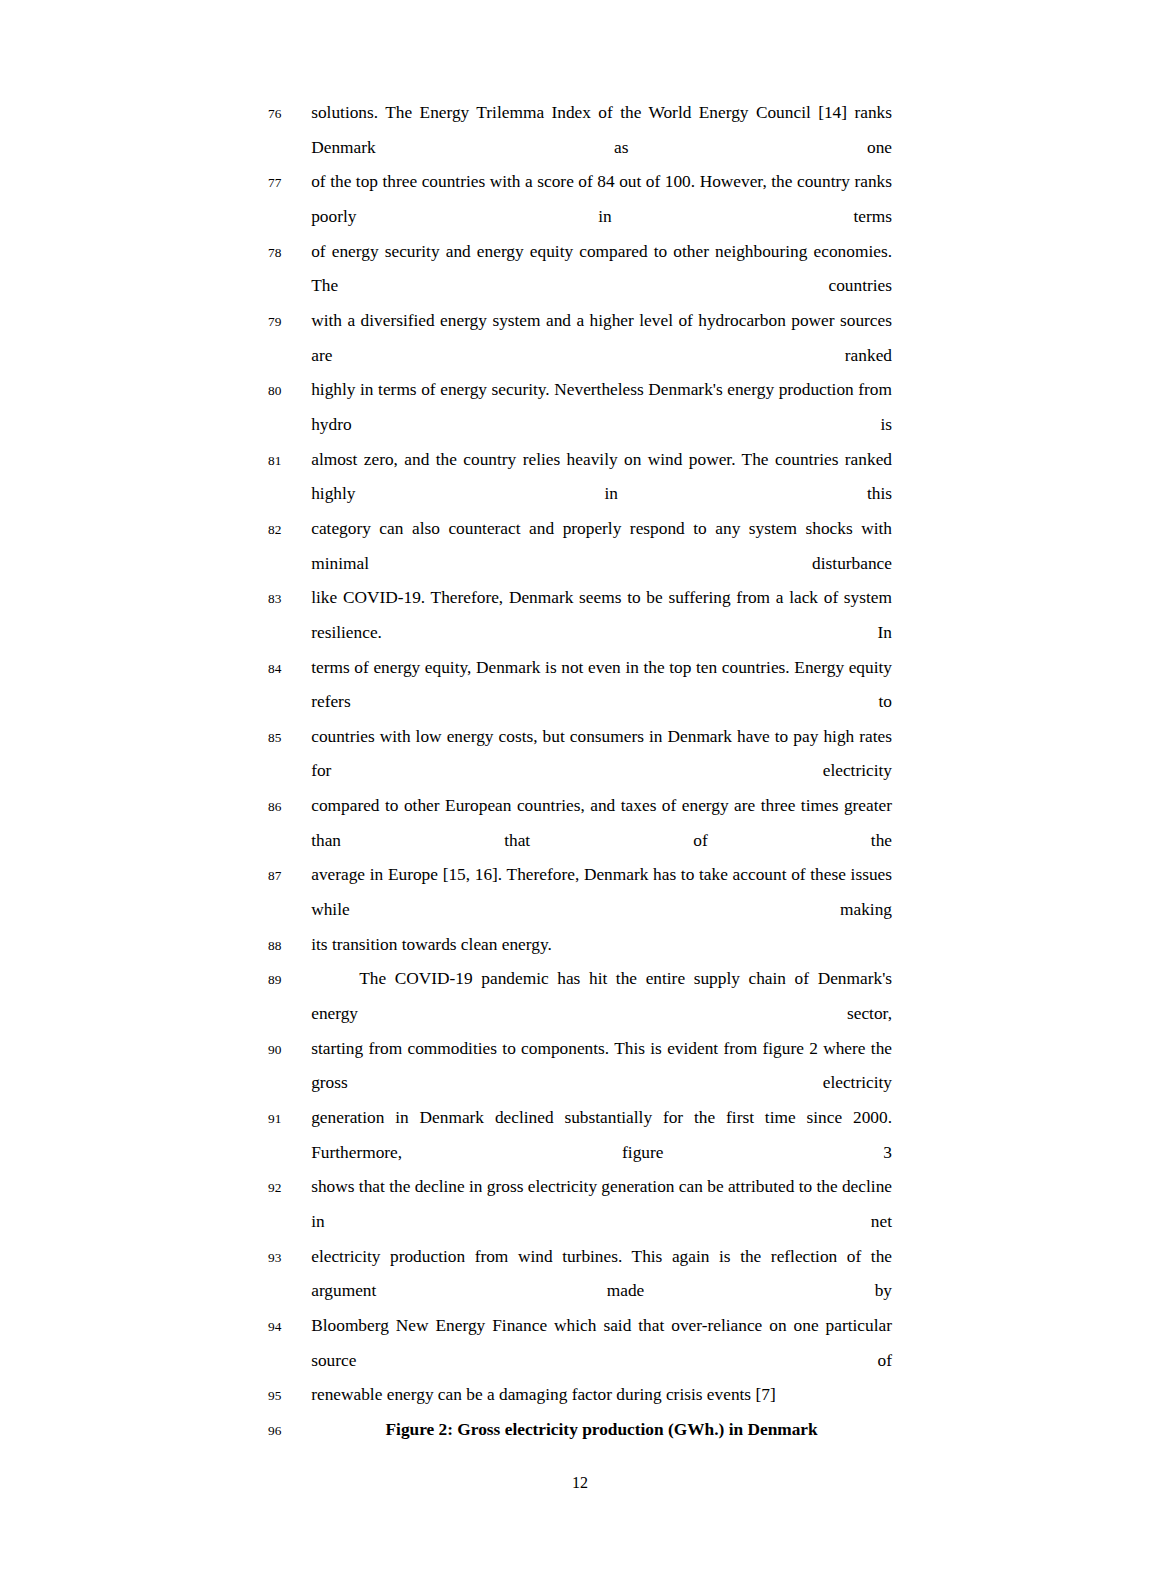76
solutions. The Energy Trilemma Index of the World Energy Council [14] ranks Denmark as one
77
of the top three countries with a score of 84 out of 100. However, the country ranks poorly in terms
78
of energy security and energy equity compared to other neighbouring economies. The countries
79
with a diversified energy system and a higher level of hydrocarbon power sources are ranked
80
highly in terms of energy security. Nevertheless Denmark's energy production from hydro is
81
almost zero, and the country relies heavily on wind power. The countries ranked highly in this
82
category can also counteract and properly respond to any system shocks with minimal disturbance
83
like COVID-19. Therefore, Denmark seems to be suffering from a lack of system resilience. In
84
terms of energy equity, Denmark is not even in the top ten countries. Energy equity refers to
85
countries with low energy costs, but consumers in Denmark have to pay high rates for electricity
86
compared to other European countries, and taxes of energy are three times greater than that of the
87
average in Europe [15, 16]. Therefore, Denmark has to take account of these issues while making
88
its transition towards clean energy.
89
The COVID-19 pandemic has hit the entire supply chain of Denmark's energy sector,
90
starting from commodities to components. This is evident from figure 2 where the gross electricity
91
generation in Denmark declined substantially for the first time since 2000. Furthermore, figure 3
92
shows that the decline in gross electricity generation can be attributed to the decline in net
93
electricity production from wind turbines. This again is the reflection of the argument made by
94
Bloomberg New Energy Finance which said that over-reliance on one particular source of
95
renewable energy can be a damaging factor during crisis events [7]
96
Figure 2: Gross electricity production (GWh.) in Denmark
12